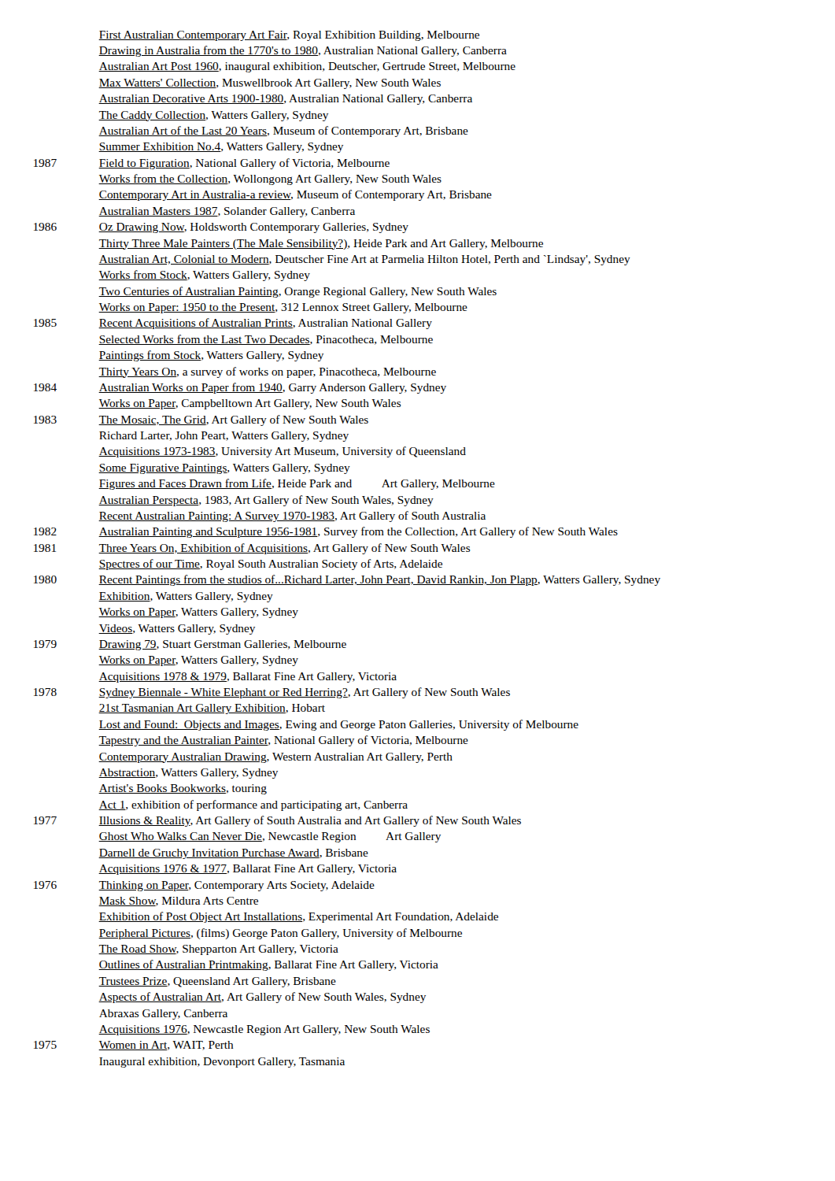| | First Australian Contemporary Art Fair , Royal Exhibition Building, Melbourne |
| | Drawing in Australia from the 1770's to 1980 , Australian National Gallery, Canberra |
| | Australian Art Post 1960 , inaugural exhibition, Deutscher, Gertrude Street, Melbourne |
| | Max Watters' Collection , Muswellbrook Art Gallery, New South Wales |
| | Australian Decorative Arts 1900-1980 , Australian National Gallery, Canberra |
| | The Caddy Collection , Watters Gallery, Sydney |
| | Australian Art of the Last 20 Years , Museum of Contemporary Art, Brisbane |
| | Summer Exhibition No.4 , Watters Gallery, Sydney |
| 1987 | Field to Figuration , National Gallery of Victoria, Melbourne |
| | Works from the Collection , Wollongong Art Gallery, New South Wales |
| | Contemporary Art in Australia-a review , Museum of Contemporary Art, Brisbane |
| | Australian Masters 1987 , Solander Gallery, Canberra |
| 1986 | Oz Drawing Now , Holdsworth Contemporary Galleries, Sydney |
| | Thirty Three Male Painters (The Male Sensibility?) , Heide Park and Art Gallery, Melbourne |
| | Australian Art, Colonial to Modern , Deutscher Fine Art at Parmelia Hilton Hotel, Perth and `Lindsay', Sydney |
| | Works from Stock , Watters Gallery, Sydney |
| | Two Centuries of Australian Painting , Orange Regional Gallery, New South Wales |
| | Works on Paper: 1950 to the Present , 312 Lennox Street Gallery, Melbourne |
| 1985 | Recent Acquisitions of Australian Prints , Australian National Gallery |
| | Selected Works from the Last Two Decades , Pinacotheca, Melbourne |
| | Paintings from Stock , Watters Gallery, Sydney |
| | Thirty Years On , a survey of works on paper, Pinacotheca, Melbourne |
| 1984 | Australian Works on Paper from 1940 , Garry Anderson Gallery, Sydney |
| | Works on Paper , Campbelltown Art Gallery, New South Wales |
| 1983 | The Mosaic, The Grid , Art Gallery of New South Wales |
| | Richard Larter, John Peart, Watters Gallery, Sydney |
| | Acquisitions 1973-1983 , University Art Museum, University of Queensland |
| | Some Figurative Paintings , Watters Gallery, Sydney |
| | Figures and Faces Drawn from Life , Heide Park and Art Gallery, Melbourne |
| | Australian Perspecta , 1983, Art Gallery of New South Wales, Sydney |
| | Recent Australian Painting: A Survey 1970-1983 , Art Gallery of South Australia |
| 1982 | Australian Painting and Sculpture 1956-1981 , Survey from the Collection, Art Gallery of New South Wales |
| 1981 | Three Years On, Exhibition of Acquisitions , Art Gallery of New South Wales |
| | Spectres of our Time , Royal South Australian Society of Arts, Adelaide |
| 1980 | Recent Paintings from the studios of...Richard Larter, John Peart, David Rankin, Jon Plapp , Watters Gallery, Sydney |
| | Exhibition , Watters Gallery, Sydney |
| | Works on Paper , Watters Gallery, Sydney |
| | Videos , Watters Gallery, Sydney |
| 1979 | Drawing 79 , Stuart Gerstman Galleries, Melbourne |
| | Works on Paper , Watters Gallery, Sydney |
| | Acquisitions 1978 & 1979 , Ballarat Fine Art Gallery, Victoria |
| 1978 | Sydney Biennale - White Elephant or Red Herring? , Art Gallery of New South Wales |
| | 21st Tasmanian Art Gallery Exhibition , Hobart |
| | Lost and Found: Objects and Images , Ewing and George Paton Galleries, University of Melbourne |
| | Tapestry and the Australian Painter , National Gallery of Victoria, Melbourne |
| | Contemporary Australian Drawing , Western Australian Art Gallery, Perth |
| | Abstraction , Watters Gallery, Sydney |
| | Artist's Books Bookworks , touring |
| | Act 1 , exhibition of performance and participating art, Canberra |
| 1977 | Illusions & Reality , Art Gallery of South Australia and Art Gallery of New South Wales |
| | Ghost Who Walks Can Never Die , Newcastle Region Art Gallery |
| | Darnell de Gruchy Invitation Purchase Award , Brisbane |
| | Acquisitions 1976 & 1977 , Ballarat Fine Art Gallery, Victoria |
| 1976 | Thinking on Paper , Contemporary Arts Society, Adelaide |
| | Mask Show , Mildura Arts Centre |
| | Exhibition of Post Object Art Installations , Experimental Art Foundation, Adelaide |
| | Peripheral Pictures , (films) George Paton Gallery, University of Melbourne |
| | The Road Show , Shepparton Art Gallery, Victoria |
| | Outlines of Australian Printmaking , Ballarat Fine Art Gallery, Victoria |
| | Trustees Prize , Queensland Art Gallery, Brisbane |
| | Aspects of Australian Art , Art Gallery of New South Wales, Sydney |
| | Abraxas Gallery, Canberra |
| | Acquisitions 1976 , Newcastle Region Art Gallery, New South Wales |
| 1975 | Women in Art , WAIT, Perth |
| | Inaugural exhibition, Devonport Gallery, Tasmania |